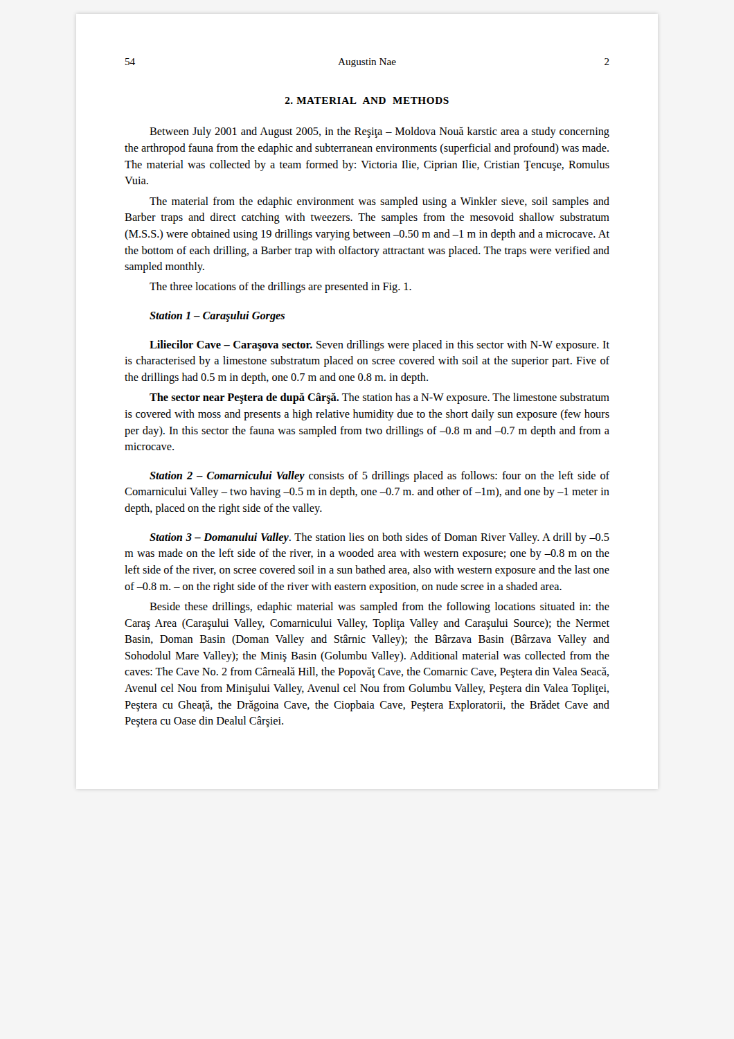54
Augustin Nae
2
2. MATERIAL AND METHODS
Between July 2001 and August 2005, in the Reşiţa – Moldova Nouă karstic area a study concerning the arthropod fauna from the edaphic and subterranean environments (superficial and profound) was made. The material was collected by a team formed by: Victoria Ilie, Ciprian Ilie, Cristian Ţencuşe, Romulus Vuia.
The material from the edaphic environment was sampled using a Winkler sieve, soil samples and Barber traps and direct catching with tweezers. The samples from the mesovoid shallow substratum (M.S.S.) were obtained using 19 drillings varying between –0.50 m and –1 m in depth and a microcave. At the bottom of each drilling, a Barber trap with olfactory attractant was placed. The traps were verified and sampled monthly.
The three locations of the drillings are presented in Fig. 1.
Station 1 – Caraşului Gorges
Liliecilor Cave – Caraşova sector. Seven drillings were placed in this sector with N-W exposure. It is characterised by a limestone substratum placed on scree covered with soil at the superior part. Five of the drillings had 0.5 m in depth, one 0.7 m and one 0.8 m. in depth.
The sector near Peştera de după Cârşă. The station has a N-W exposure. The limestone substratum is covered with moss and presents a high relative humidity due to the short daily sun exposure (few hours per day). In this sector the fauna was sampled from two drillings of –0.8 m and –0.7 m depth and from a microcave.
Station 2 – Comarnicului Valley consists of 5 drillings placed as follows: four on the left side of Comarnicului Valley – two having –0.5 m in depth, one –0.7 m. and other of –1m), and one by –1 meter in depth, placed on the right side of the valley.
Station 3 – Domanului Valley. The station lies on both sides of Doman River Valley. A drill by –0.5 m was made on the left side of the river, in a wooded area with western exposure; one by –0.8 m on the left side of the river, on scree covered soil in a sun bathed area, also with western exposure and the last one of –0.8 m. – on the right side of the river with eastern exposition, on nude scree in a shaded area.
Beside these drillings, edaphic material was sampled from the following locations situated in: the Caraş Area (Caraşului Valley, Comarnicului Valley, Topliţa Valley and Caraşului Source); the Nermet Basin, Doman Basin (Doman Valley and Stârnic Valley); the Bârzava Basin (Bârzava Valley and Sohodolul Mare Valley); the Miniş Basin (Golumbu Valley). Additional material was collected from the caves: The Cave No. 2 from Cârneală Hill, the Popovăţ Cave, the Comarnic Cave, Peştera din Valea Seacă, Avenul cel Nou from Minişului Valley, Avenul cel Nou from Golumbu Valley, Peştera din Valea Topliţei, Peştera cu Gheaţă, the Drăgoina Cave, the Ciopbaia Cave, Peştera Exploratorii, the Brădet Cave and Peştera cu Oase din Dealul Cârşiei.